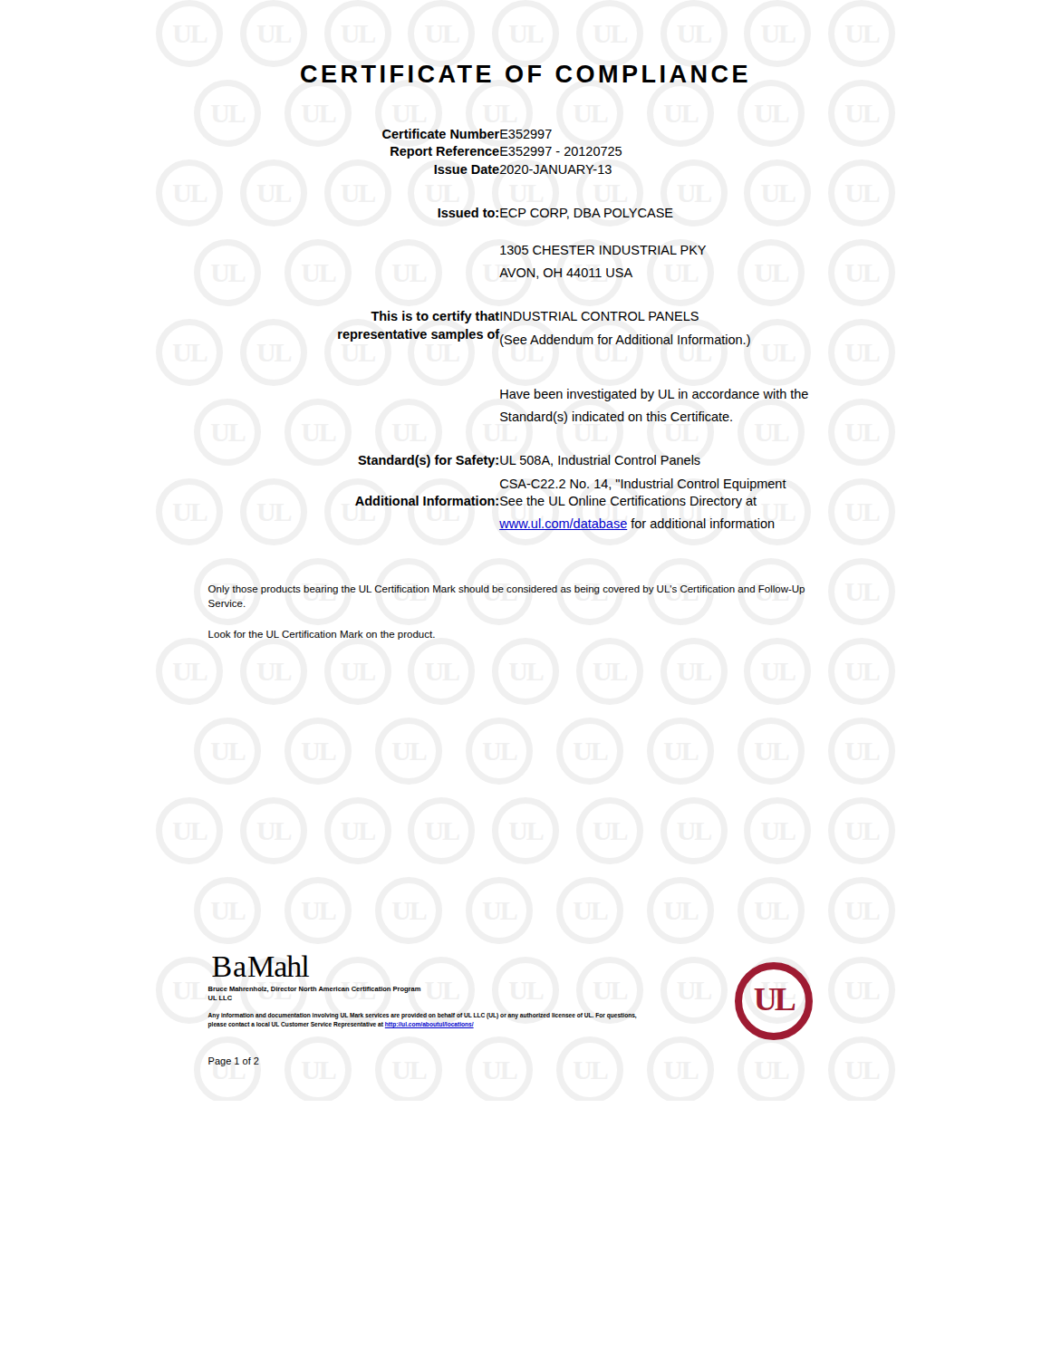UL
UL
UL
UL
UL
UL
UL
UL
UL
UL
UL
UL
UL
UL
UL
UL
UL
UL
UL
UL
UL
UL
UL
UL
UL
UL
UL
UL
UL
UL
UL
UL
UL
UL
UL
UL
UL
UL
UL
UL
UL
UL
UL
UL
UL
UL
UL
UL
UL
UL
UL
UL
UL
UL
UL
UL
UL
UL
UL
UL
UL
UL
UL
UL
UL
UL
UL
UL
UL
UL
UL
UL
UL
UL
UL
UL
UL
UL
UL
UL
UL
UL
UL
UL
UL
UL
UL
UL
UL
UL
UL
UL
UL
UL
UL
UL
UL
UL
UL
UL
UL
UL
UL
UL
UL
UL
UL
UL
UL
UL
UL
UL
UL
UL
UL
UL
UL
UL
UL
CERTIFICATE OF COMPLIANCE
| Certificate Number | E352997 |
| Report Reference | E352997 - 20120725 |
| Issue Date | 2020-JANUARY-13 |
| Issued to: | ECP CORP, DBA POLYCASE |
| | 1305 CHESTER INDUSTRIAL PKY AVON, OH 44011 USA |
| This is to certify that representative samples of | INDUSTRIAL CONTROL PANELS (See Addendum for Additional Information.) |
| | Have been investigated by UL in accordance with the Standard(s) indicated on this Certificate. |
| Standard(s) for Safety: | UL 508A, Industrial Control Panels CSA-C22.2 No. 14, "Industrial Control Equipment |
| Additional Information: | See the UL Online Certifications Directory at www.ul.com/database for additional information |
Only those products bearing the UL Certification Mark should be considered as being covered by UL's Certification and Follow-Up Service.
Look for the UL Certification Mark on the product.
B a Mahl   
Bruce Mahrenholz, Director North American Certification Program
UL LLC
Any information and documentation involving UL Mark services are provided on behalf of UL LLC (UL) or any authorized licensee of UL. For questions, please contact a local UL Customer Service Representative at http://ul.com/aboutul/locations/
UL
Page 1 of 2